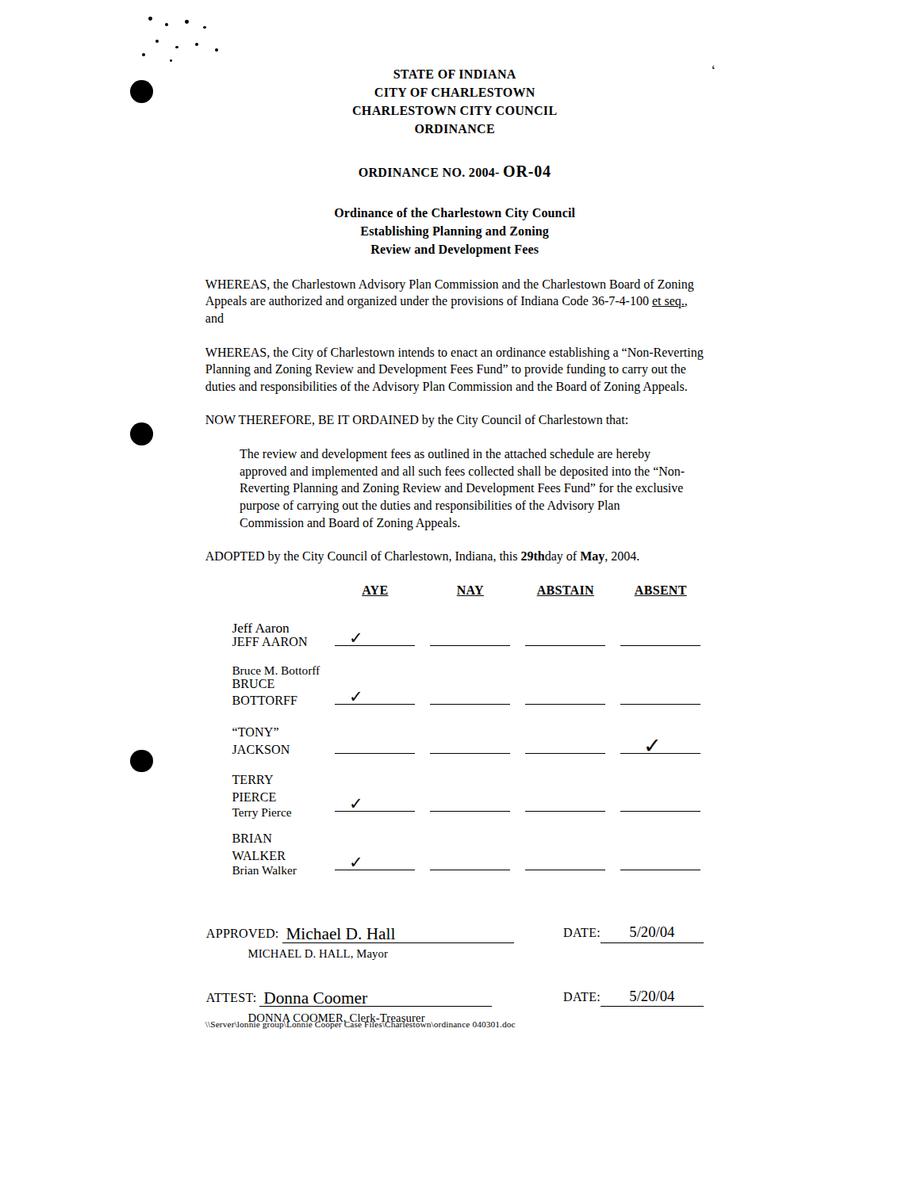‘
State of Indiana
City of Charlestown
Charlestown City Council
Ordinance
ORDINANCE NO. 2004‑ OR-04
Ordinance of the Charlestown City Council
Establishing Planning and Zoning
Review and Development Fees
WHEREAS, the Charlestown Advisory Plan Commission and the Charlestown Board of Zoning Appeals are authorized and organized under the provisions of Indiana Code 36-7-4-100 et seq., and
WHEREAS, the City of Charlestown intends to enact an ordinance establishing a “Non-Reverting Planning and Zoning Review and Development Fees Fund” to provide funding to carry out the duties and responsibilities of the Advisory Plan Commission and the Board of Zoning Appeals.
NOW THEREFORE, BE IT ORDAINED by the City Council of Charlestown that:
The review and development fees as outlined in the attached schedule are hereby approved and implemented and all such fees collected shall be deposited into the “Non-Reverting Planning and Zoning Review and Development Fees Fund” for the exclusive purpose of carrying out the duties and responsibilities of the Advisory Plan Commission and Board of Zoning Appeals.
ADOPTED by the City Council of Charlestown, Indiana, this 29thday of May, 2004.
| | AYE | NAY | ABSTAIN | ABSENT |
| --- | --- | --- | --- | --- |
| Jeff Aaron Jeff Aaron | ✓ | | | |
| Bruce M. Bottorff Bruce Bottorff | ✓ | | | |
| “Tony” Jackson | | | | ✓ |
| Terry Pierce Terry Pierce | ✓ | | | |
| Brian Walker Brian Walker | ✓ | | | |
| APPROVED: Michael D. Hall | DATE: 5/20/04 |
| MICHAEL D. HALL, Mayor |
| ATTEST: Donna Coomer | DATE: 5/20/04 |
| DONNA COOMER, Clerk-Treasurer |
\\Server\lonnie group\Lonnie Cooper Case Files\Charlestown\ordinance 040301.doc